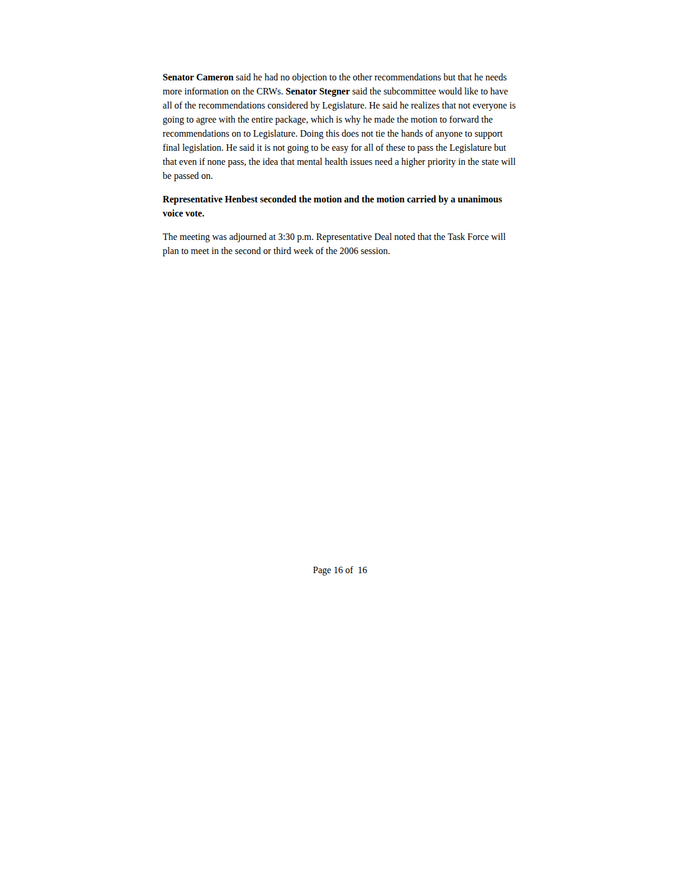Senator Cameron said he had no objection to the other recommendations but that he needs more information on the CRWs. Senator Stegner said the subcommittee would like to have all of the recommendations considered by Legislature. He said he realizes that not everyone is going to agree with the entire package, which is why he made the motion to forward the recommendations on to Legislature. Doing this does not tie the hands of anyone to support final legislation. He said it is not going to be easy for all of these to pass the Legislature but that even if none pass, the idea that mental health issues need a higher priority in the state will be passed on.
Representative Henbest seconded the motion and the motion carried by a unanimous voice vote.
The meeting was adjourned at 3:30 p.m. Representative Deal noted that the Task Force will plan to meet in the second or third week of the 2006 session.
Page 16 of 16